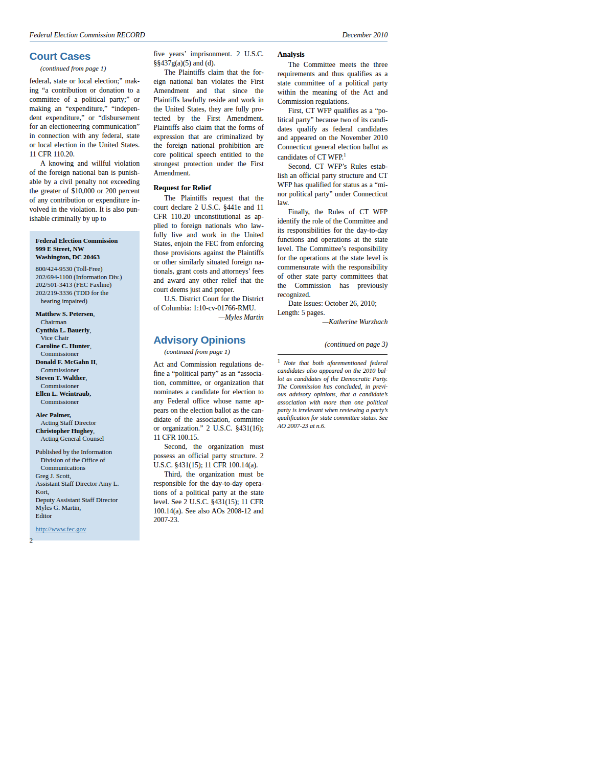Federal Election Commission RECORD
December 2010
Court Cases
(continued from page 1)
federal, state or local election;” making “a contribution or donation to a committee of a political party;” or making an “expenditure,” “independent expenditure,” or “disbursement for an electioneering communication” in connection with any federal, state or local election in the United States. 11 CFR 110.20.
A knowing and willful violation of the foreign national ban is punishable by a civil penalty not exceeding the greater of $10,000 or 200 percent of any contribution or expenditure involved in the violation. It is also punishable criminally by up to
Federal Election Commission
999 E Street, NW
Washington, DC 20463
800/424-9530 (Toll-Free)
202/694-1100 (Information Div.)
202/501-3413 (FEC Faxline)
202/219-3336 (TDD for the
hearing impaired)
Matthew S. Petersen,
Chairman Cynthia L. Bauerly,
Vice Chair Caroline C. Hunter,
Commissioner Donald F. McGahn II,
Commissioner Steven T. Walther,
Commissioner Ellen L. Weintraub,
Commissioner
Alec Palmer,
Acting Staff Director Christopher Hughey,
Acting General Counsel
Published by the Information
Division of the Office of Communications Greg J. Scott,
Assistant Staff Director Amy L. Kort,
Deputy Assistant Staff Director Myles G. Martin,
Editor
http://www.fec.gov
five years’ imprisonment. 2 U.S.C. §§437g(a)(5) and (d).
The Plaintiffs claim that the foreign national ban violates the First Amendment and that since the Plaintiffs lawfully reside and work in the United States, they are fully protected by the First Amendment. Plaintiffs also claim that the forms of expression that are criminalized by the foreign national prohibition are core political speech entitled to the strongest protection under the First Amendment.
Request for Relief
The Plaintiffs request that the court declare 2 U.S.C. §441e and 11 CFR 110.20 unconstitutional as applied to foreign nationals who lawfully live and work in the United States, enjoin the FEC from enforcing those provisions against the Plaintiffs or other similarly situated foreign nationals, grant costs and attorneys’ fees and award any other relief that the court deems just and proper.
U.S. District Court for the District of Columbia: 1:10-cv-01766-RMU.
—Myles Martin
Advisory Opinions
(continued from page 1)
Act and Commission regulations define a “political party” as an “association, committee, or organization that nominates a candidate for election to any Federal office whose name appears on the election ballot as the candidate of the association, committee or organization.” 2 U.S.C. §431(16); 11 CFR 100.15.
Second, the organization must possess an official party structure. 2 U.S.C. §431(15); 11 CFR 100.14(a).
Third, the organization must be responsible for the day-to-day operations of a political party at the state level. See 2 U.S.C. §431(15); 11 CFR 100.14(a). See also AOs 2008-12 and 2007-23.
Analysis
The Committee meets the three requirements and thus qualifies as a state committee of a political party within the meaning of the Act and Commission regulations.
First, CT WFP qualifies as a “political party” because two of its candidates qualify as federal candidates and appeared on the November 2010 Connecticut general election ballot as candidates of CT WFP.1
Second, CT WFP’s Rules establish an official party structure and CT WFP has qualified for status as a “minor political party” under Connecticut law.
Finally, the Rules of CT WFP identify the role of the Committee and its responsibilities for the day-to-day functions and operations at the state level. The Committee’s responsibility for the operations at the state level is commensurate with the responsibility of other state party committees that the Commission has previously recognized.
Date Issues: October 26, 2010;
Length: 5 pages.
—Katherine Wurzbach
(continued on page 3)
1 Note that both aforementioned federal candidates also appeared on the 2010 ballot as candidates of the Democratic Party. The Commission has concluded, in previous advisory opinions, that a candidate’s association with more than one political party is irrelevant when reviewing a party’s qualification for state committee status. See AO 2007-23 at n.6.
2